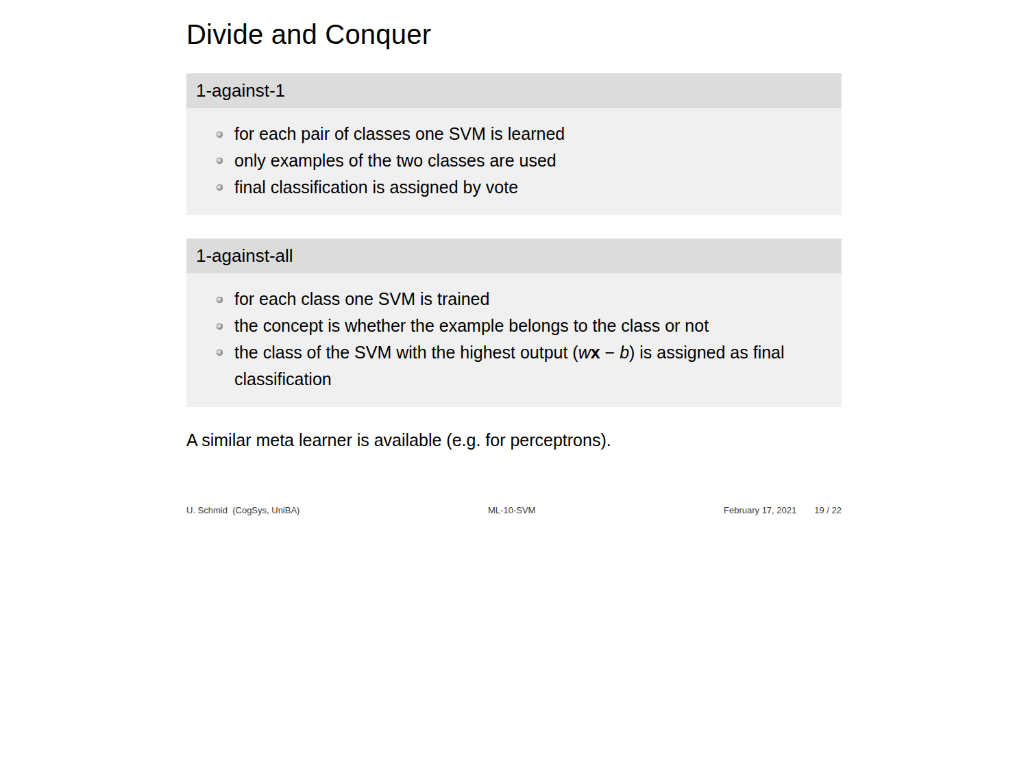Divide and Conquer
1-against-1
for each pair of classes one SVM is learned
only examples of the two classes are used
final classification is assigned by vote
1-against-all
for each class one SVM is trained
the concept is whether the example belongs to the class or not
the class of the SVM with the highest output (wx − b) is assigned as final classification
A similar meta learner is available (e.g. for perceptrons).
U. Schmid (CogSys, UniBA)
ML-10-SVM
February 17, 202119 / 22